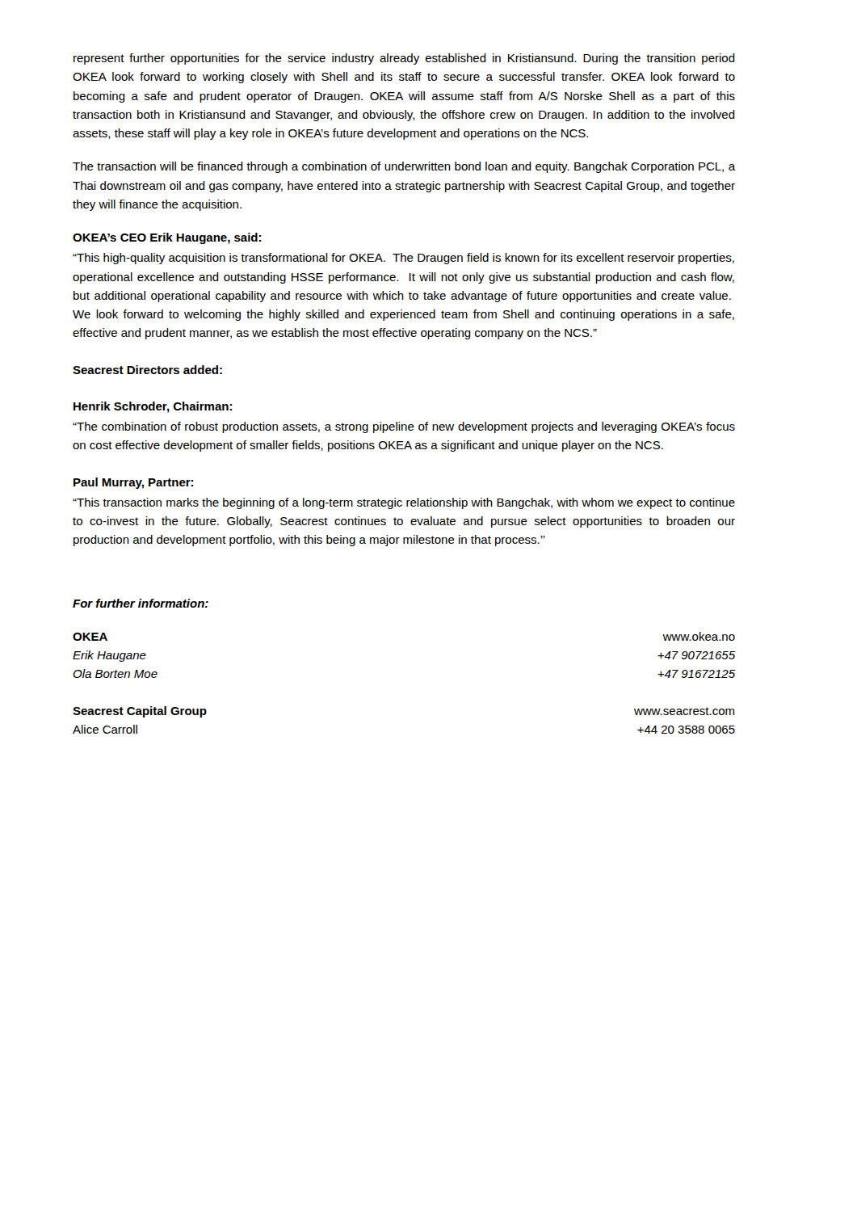represent further opportunities for the service industry already established in Kristiansund. During the transition period OKEA look forward to working closely with Shell and its staff to secure a successful transfer. OKEA look forward to becoming a safe and prudent operator of Draugen. OKEA will assume staff from A/S Norske Shell as a part of this transaction both in Kristiansund and Stavanger, and obviously, the offshore crew on Draugen. In addition to the involved assets, these staff will play a key role in OKEA’s future development and operations on the NCS.
The transaction will be financed through a combination of underwritten bond loan and equity. Bangchak Corporation PCL, a Thai downstream oil and gas company, have entered into a strategic partnership with Seacrest Capital Group, and together they will finance the acquisition.
OKEA’s CEO Erik Haugane, said:
“This high-quality acquisition is transformational for OKEA. The Draugen field is known for its excellent reservoir properties, operational excellence and outstanding HSSE performance. It will not only give us substantial production and cash flow, but additional operational capability and resource with which to take advantage of future opportunities and create value. We look forward to welcoming the highly skilled and experienced team from Shell and continuing operations in a safe, effective and prudent manner, as we establish the most effective operating company on the NCS.”
Seacrest Directors added:
Henrik Schroder, Chairman:
“The combination of robust production assets, a strong pipeline of new development projects and leveraging OKEA’s focus on cost effective development of smaller fields, positions OKEA as a significant and unique player on the NCS.
Paul Murray, Partner:
“This transaction marks the beginning of a long-term strategic relationship with Bangchak, with whom we expect to continue to co-invest in the future. Globally, Seacrest continues to evaluate and pursue select opportunities to broaden our production and development portfolio, with this being a major milestone in that process.’’
For further information:
| OKEA | www.okea.no |
| Erik Haugane | +47 90721655 |
| Ola Borten Moe | +47 91672125 |
| Seacrest Capital Group | www.seacrest.com |
| Alice Carroll | +44 20 3588 0065 |